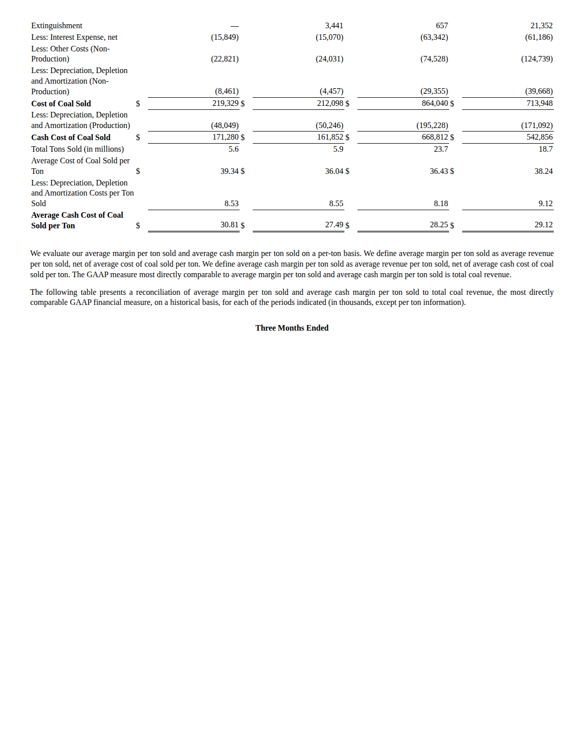| Extinguishment | | — | | 3,441 | | 657 | | 21,352 |
| Less: Interest Expense, net | | (15,849) | | (15,070) | | (63,342) | | (61,186) |
| Less: Other Costs (Non-Production) | | (22,821) | | (24,031) | | (74,528) | | (124,739) |
| Less: Depreciation, Depletion and Amortization (Non-Production) | | (8,461) | | (4,457) | | (29,355) | | (39,668) |
| Cost of Coal Sold | $ | 219,329 | $ | 212,098 | $ | 864,040 | $ | 713,948 |
| Less: Depreciation, Depletion and Amortization (Production) | | (48,049) | | (50,246) | | (195,228) | | (171,092) |
| Cash Cost of Coal Sold | $ | 171,280 | $ | 161,852 | $ | 668,812 | $ | 542,856 |
| Total Tons Sold (in millions) | | 5.6 | | 5.9 | | 23.7 | | 18.7 |
| Average Cost of Coal Sold per Ton | $ | 39.34 | $ | 36.04 | $ | 36.43 | $ | 38.24 |
| Less: Depreciation, Depletion and Amortization Costs per Ton Sold | | 8.53 | | 8.55 | | 8.18 | | 9.12 |
| Average Cash Cost of Coal Sold per Ton | $ | 30.81 | $ | 27.49 | $ | 28.25 | $ | 29.12 |
We evaluate our average margin per ton sold and average cash margin per ton sold on a per-ton basis. We define average margin per ton sold as average revenue per ton sold, net of average cost of coal sold per ton. We define average cash margin per ton sold as average revenue per ton sold, net of average cash cost of coal sold per ton. The GAAP measure most directly comparable to average margin per ton sold and average cash margin per ton sold is total coal revenue.
The following table presents a reconciliation of average margin per ton sold and average cash margin per ton sold to total coal revenue, the most directly comparable GAAP financial measure, on a historical basis, for each of the periods indicated (in thousands, except per ton information).
Three Months Ended